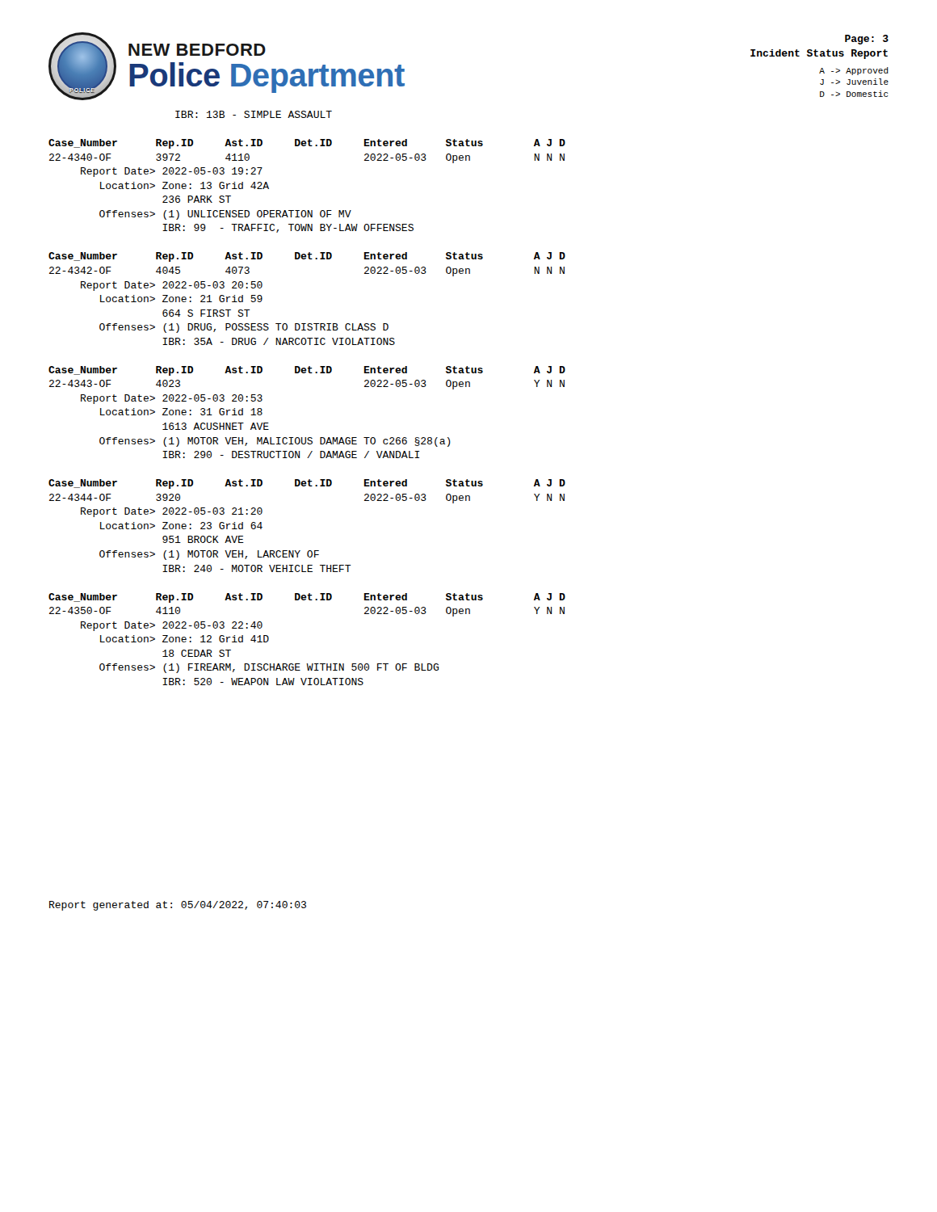NEW BEDFORD
Police Department
Page: 3
Incident Status Report
A -> Approved
J -> Juvenile
D -> Domestic
                    IBR: 13B - SIMPLE ASSAULT

Case_Number      Rep.ID     Ast.ID     Det.ID     Entered      Status        A J D
22-4340-OF       3972       4110                  2022-05-03   Open          N N N
     Report Date> 2022-05-03 19:27
        Location> Zone: 13 Grid 42A
                  236 PARK ST
        Offenses> (1) UNLICENSED OPERATION OF MV
                  IBR: 99  - TRAFFIC, TOWN BY-LAW OFFENSES

Case_Number      Rep.ID     Ast.ID     Det.ID     Entered      Status        A J D
22-4342-OF       4045       4073                  2022-05-03   Open          N N N
     Report Date> 2022-05-03 20:50
        Location> Zone: 21 Grid 59
                  664 S FIRST ST
        Offenses> (1) DRUG, POSSESS TO DISTRIB CLASS D
                  IBR: 35A - DRUG / NARCOTIC VIOLATIONS

Case_Number      Rep.ID     Ast.ID     Det.ID     Entered      Status        A J D
22-4343-OF       4023                             2022-05-03   Open          Y N N
     Report Date> 2022-05-03 20:53
        Location> Zone: 31 Grid 18
                  1613 ACUSHNET AVE
        Offenses> (1) MOTOR VEH, MALICIOUS DAMAGE TO c266 §28(a)
                  IBR: 290 - DESTRUCTION / DAMAGE / VANDALI

Case_Number      Rep.ID     Ast.ID     Det.ID     Entered      Status        A J D
22-4344-OF       3920                             2022-05-03   Open          Y N N
     Report Date> 2022-05-03 21:20
        Location> Zone: 23 Grid 64
                  951 BROCK AVE
        Offenses> (1) MOTOR VEH, LARCENY OF
                  IBR: 240 - MOTOR VEHICLE THEFT

Case_Number      Rep.ID     Ast.ID     Det.ID     Entered      Status        A J D
22-4350-OF       4110                             2022-05-03   Open          Y N N
     Report Date> 2022-05-03 22:40
        Location> Zone: 12 Grid 41D
                  18 CEDAR ST
        Offenses> (1) FIREARM, DISCHARGE WITHIN 500 FT OF BLDG
                  IBR: 520 - WEAPON LAW VIOLATIONS
Report generated at: 05/04/2022, 07:40:03